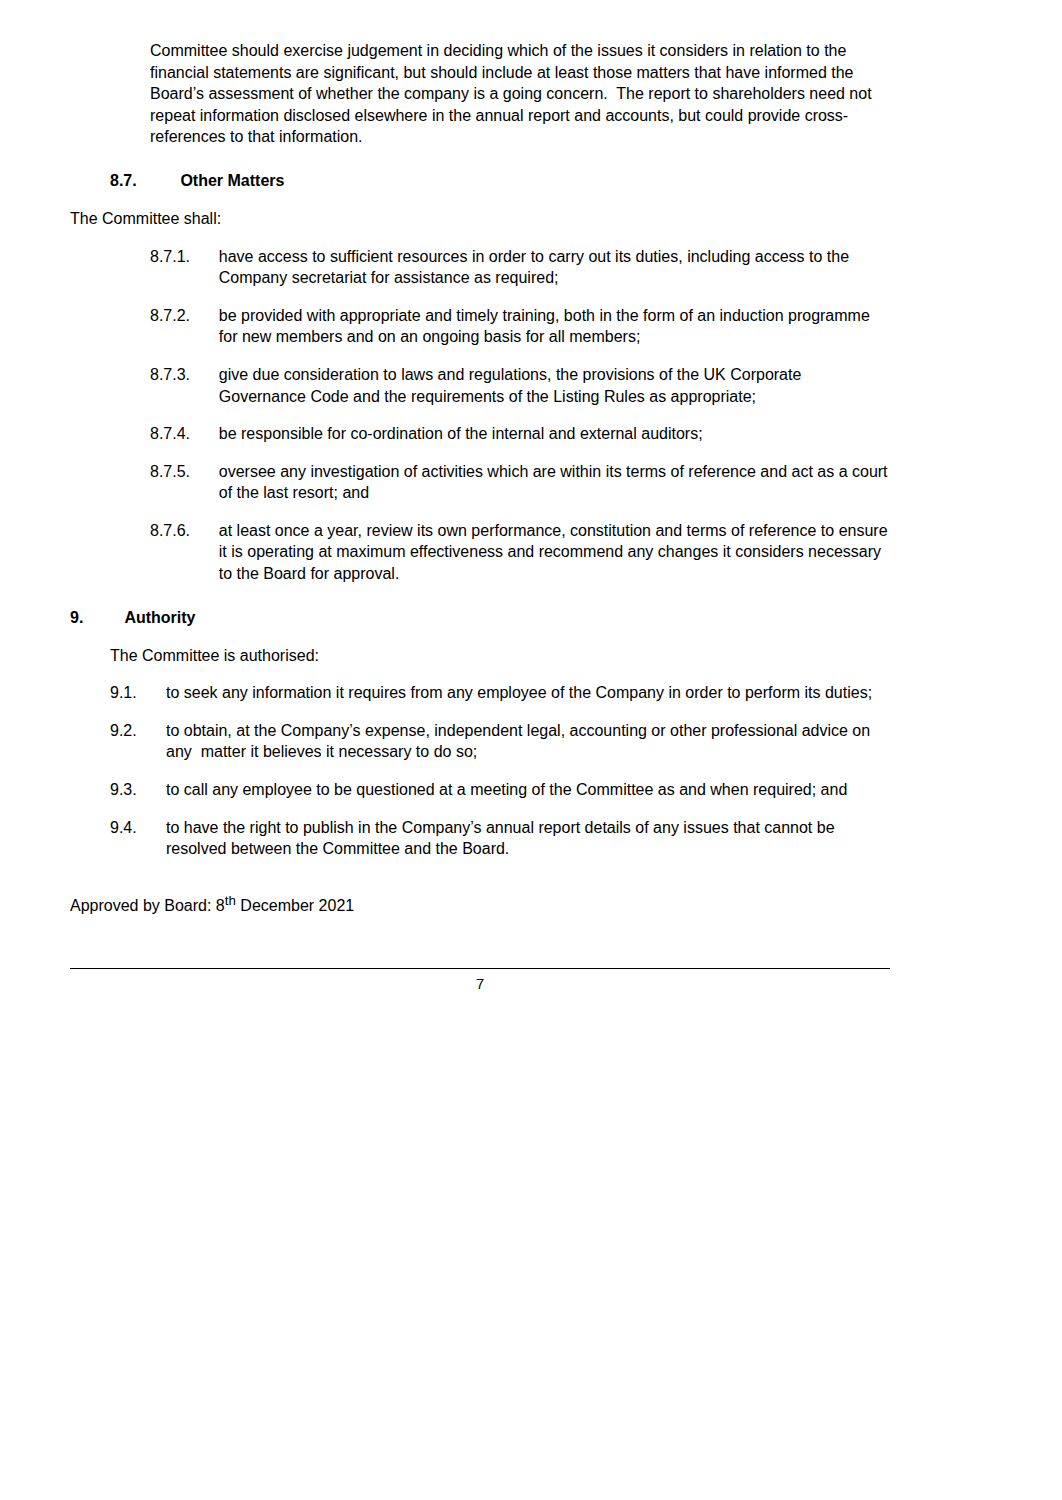Committee should exercise judgement in deciding which of the issues it considers in relation to the financial statements are significant, but should include at least those matters that have informed the Board’s assessment of whether the company is a going concern. The report to shareholders need not repeat information disclosed elsewhere in the annual report and accounts, but could provide cross-references to that information.
8.7. Other Matters
The Committee shall:
8.7.1. have access to sufficient resources in order to carry out its duties, including access to the Company secretariat for assistance as required;
8.7.2. be provided with appropriate and timely training, both in the form of an induction programme for new members and on an ongoing basis for all members;
8.7.3. give due consideration to laws and regulations, the provisions of the UK Corporate Governance Code and the requirements of the Listing Rules as appropriate;
8.7.4. be responsible for co-ordination of the internal and external auditors;
8.7.5. oversee any investigation of activities which are within its terms of reference and act as a court of the last resort; and
8.7.6. at least once a year, review its own performance, constitution and terms of reference to ensure it is operating at maximum effectiveness and recommend any changes it considers necessary to the Board for approval.
9. Authority
The Committee is authorised:
9.1. to seek any information it requires from any employee of the Company in order to perform its duties;
9.2. to obtain, at the Company’s expense, independent legal, accounting or other professional advice on any matter it believes it necessary to do so;
9.3. to call any employee to be questioned at a meeting of the Committee as and when required; and
9.4. to have the right to publish in the Company’s annual report details of any issues that cannot be resolved between the Committee and the Board.
Approved by Board: 8th December 2021
7